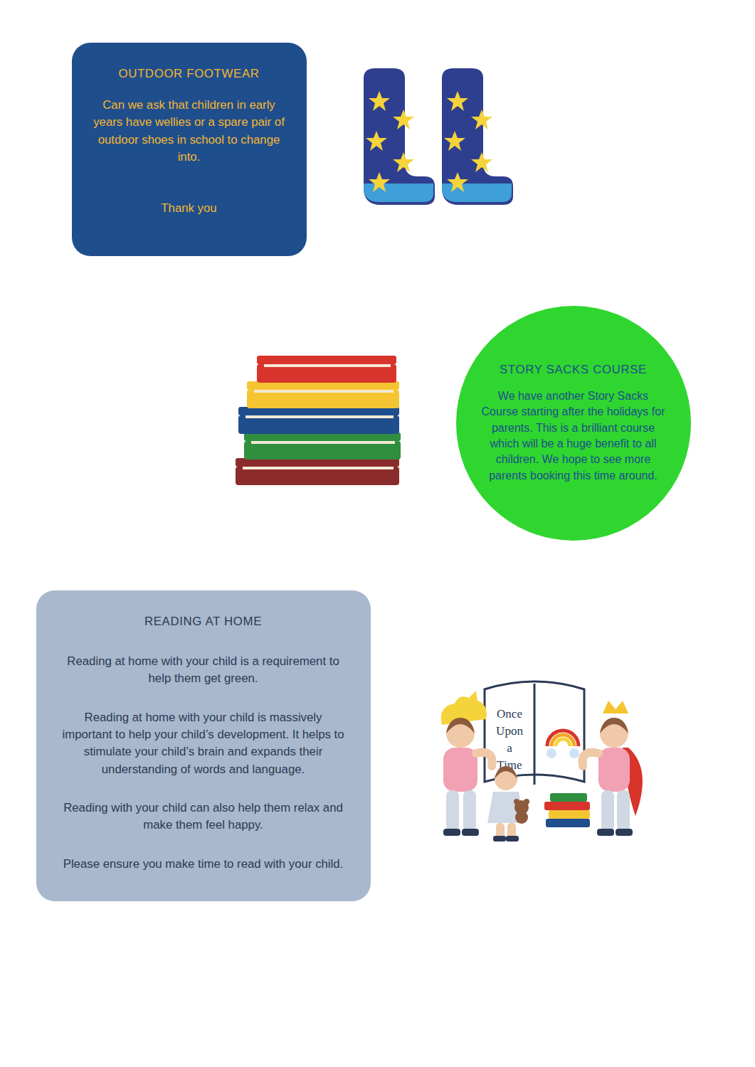Outdoor Footwear
Can we ask that children in early years have wellies or a spare pair of outdoor shoes in school to change into.
Thank you
Story Sacks Course
We have another Story Sacks Course starting after the holidays for parents. This is a brilliant course which will be a huge benefit to all children. We hope to see more parents booking this time around.
Reading at Home
Reading at home with your child is a requirement to help them get green.
Reading at home with your child is massively important to help your child’s development. It helps to stimulate your child’s brain and expands their understanding of words and language.
Reading with your child can also help them relax and make them feel happy.
Please ensure you make time to read with your child.
Once Upon a Time